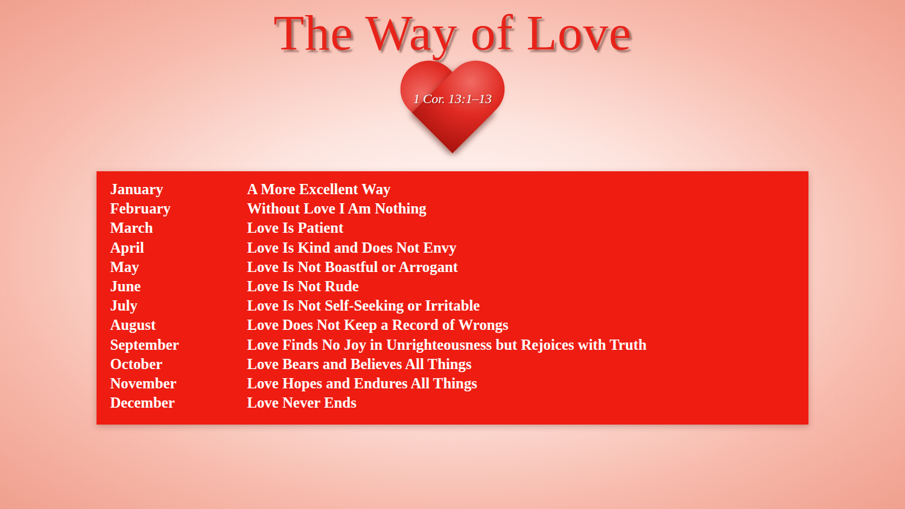The Way of Love
1 Cor. 13:1–13
| January | A More Excellent Way |
| February | Without Love I Am Nothing |
| March | Love Is Patient |
| April | Love Is Kind and Does Not Envy |
| May | Love Is Not Boastful or Arrogant |
| June | Love Is Not Rude |
| July | Love Is Not Self-Seeking or Irritable |
| August | Love Does Not Keep a Record of Wrongs |
| September | Love Finds No Joy in Unrighteousness but Rejoices with Truth |
| October | Love Bears and Believes All Things |
| November | Love Hopes and Endures All Things |
| December | Love Never Ends |